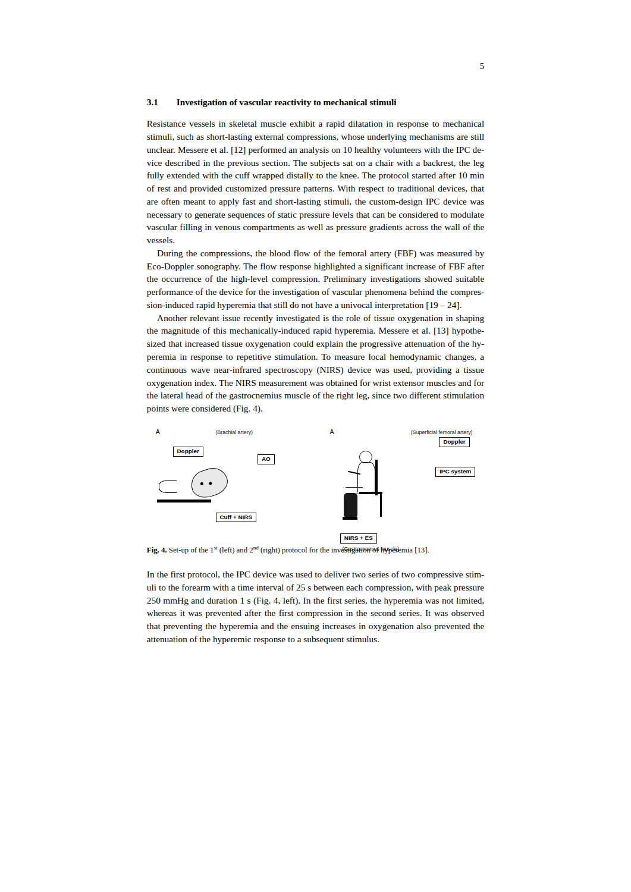5
3.1 Investigation of vascular reactivity to mechanical stimuli
Resistance vessels in skeletal muscle exhibit a rapid dilatation in response to mechanical stimuli, such as short-lasting external compressions, whose underlying mechanisms are still unclear. Messere et al. [12] performed an analysis on 10 healthy volunteers with the IPC device described in the previous section. The subjects sat on a chair with a backrest, the leg fully extended with the cuff wrapped distally to the knee. The protocol started after 10 min of rest and provided customized pressure patterns. With respect to traditional devices, that are often meant to apply fast and short-lasting stimuli, the custom-design IPC device was necessary to generate sequences of static pressure levels that can be considered to modulate vascular filling in venous compartments as well as pressure gradients across the wall of the vessels.
During the compressions, the blood flow of the femoral artery (FBF) was measured by Eco-Doppler sonography. The flow response highlighted a significant increase of FBF after the occurrence of the high-level compression. Preliminary investigations showed suitable performance of the device for the investigation of vascular phenomena behind the compression-induced rapid hyperemia that still do not have a univocal interpretation [19 – 24].
Another relevant issue recently investigated is the role of tissue oxygenation in shaping the magnitude of this mechanically-induced rapid hyperemia. Messere et al. [13] hypothesized that increased tissue oxygenation could explain the progressive attenuation of the hyperemia in response to repetitive stimulation. To measure local hemodynamic changes, a continuous wave near-infrared spectroscopy (NIRS) device was used, providing a tissue oxygenation index. The NIRS measurement was obtained for wrist extensor muscles and for the lateral head of the gastrocnemius muscle of the right leg, since two different stimulation points were considered (Fig. 4).
A
(Brachial artery)
Doppler
AO
Cuff + NIRS
A
(Superficial femoral artery)
Doppler
IPC system
NIRS + ES
(Gastrocnemius muscle)
Fig. 4. Set-up of the 1st (left) and 2nd (right) protocol for the investigation of hyperemia [13].
In the first protocol, the IPC device was used to deliver two series of two compressive stimuli to the forearm with a time interval of 25 s between each compression, with peak pressure 250 mmHg and duration 1 s (Fig. 4, left). In the first series, the hyperemia was not limited, whereas it was prevented after the first compression in the second series. It was observed that preventing the hyperemia and the ensuing increases in oxygenation also prevented the attenuation of the hyperemic response to a subsequent stimulus.